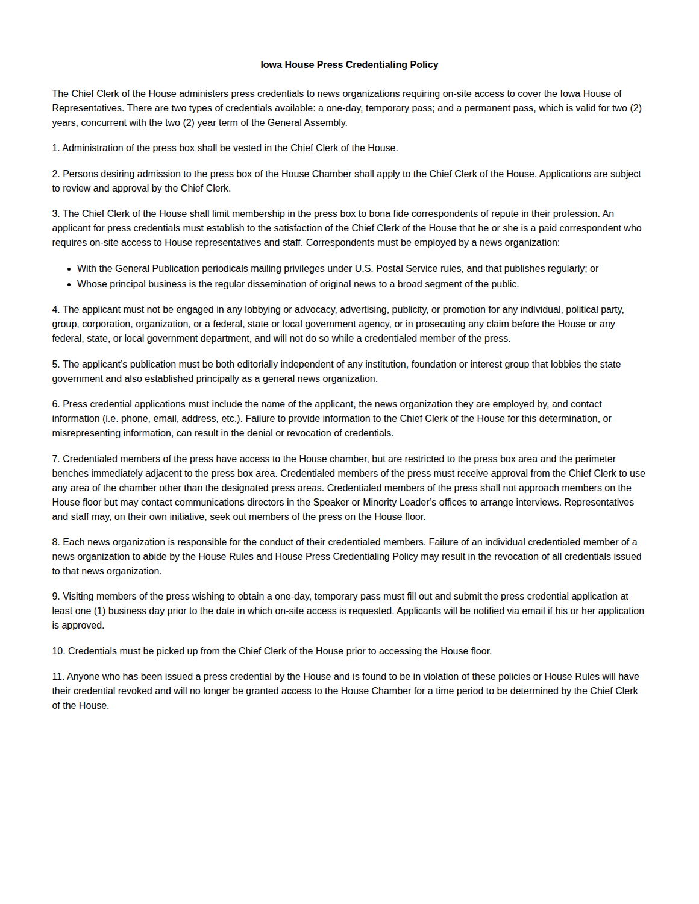Iowa House Press Credentialing Policy
The Chief Clerk of the House administers press credentials to news organizations requiring on-site access to cover the Iowa House of Representatives. There are two types of credentials available: a one-day, temporary pass; and a permanent pass, which is valid for two (2) years, concurrent with the two (2) year term of the General Assembly.
1. Administration of the press box shall be vested in the Chief Clerk of the House.
2. Persons desiring admission to the press box of the House Chamber shall apply to the Chief Clerk of the House. Applications are subject to review and approval by the Chief Clerk.
3. The Chief Clerk of the House shall limit membership in the press box to bona fide correspondents of repute in their profession. An applicant for press credentials must establish to the satisfaction of the Chief Clerk of the House that he or she is a paid correspondent who requires on-site access to House representatives and staff. Correspondents must be employed by a news organization:
With the General Publication periodicals mailing privileges under U.S. Postal Service rules, and that publishes regularly; or
Whose principal business is the regular dissemination of original news to a broad segment of the public.
4. The applicant must not be engaged in any lobbying or advocacy, advertising, publicity, or promotion for any individual, political party, group, corporation, organization, or a federal, state or local government agency, or in prosecuting any claim before the House or any federal, state, or local government department, and will not do so while a credentialed member of the press.
5. The applicant’s publication must be both editorially independent of any institution, foundation or interest group that lobbies the state government and also established principally as a general news organization.
6. Press credential applications must include the name of the applicant, the news organization they are employed by, and contact information (i.e. phone, email, address, etc.). Failure to provide information to the Chief Clerk of the House for this determination, or misrepresenting information, can result in the denial or revocation of credentials.
7. Credentialed members of the press have access to the House chamber, but are restricted to the press box area and the perimeter benches immediately adjacent to the press box area. Credentialed members of the press must receive approval from the Chief Clerk to use any area of the chamber other than the designated press areas. Credentialed members of the press shall not approach members on the House floor but may contact communications directors in the Speaker or Minority Leader’s offices to arrange interviews. Representatives and staff may, on their own initiative, seek out members of the press on the House floor.
8. Each news organization is responsible for the conduct of their credentialed members. Failure of an individual credentialed member of a news organization to abide by the House Rules and House Press Credentialing Policy may result in the revocation of all credentials issued to that news organization.
9. Visiting members of the press wishing to obtain a one-day, temporary pass must fill out and submit the press credential application at least one (1) business day prior to the date in which on-site access is requested. Applicants will be notified via email if his or her application is approved.
10. Credentials must be picked up from the Chief Clerk of the House prior to accessing the House floor.
11. Anyone who has been issued a press credential by the House and is found to be in violation of these policies or House Rules will have their credential revoked and will no longer be granted access to the House Chamber for a time period to be determined by the Chief Clerk of the House.